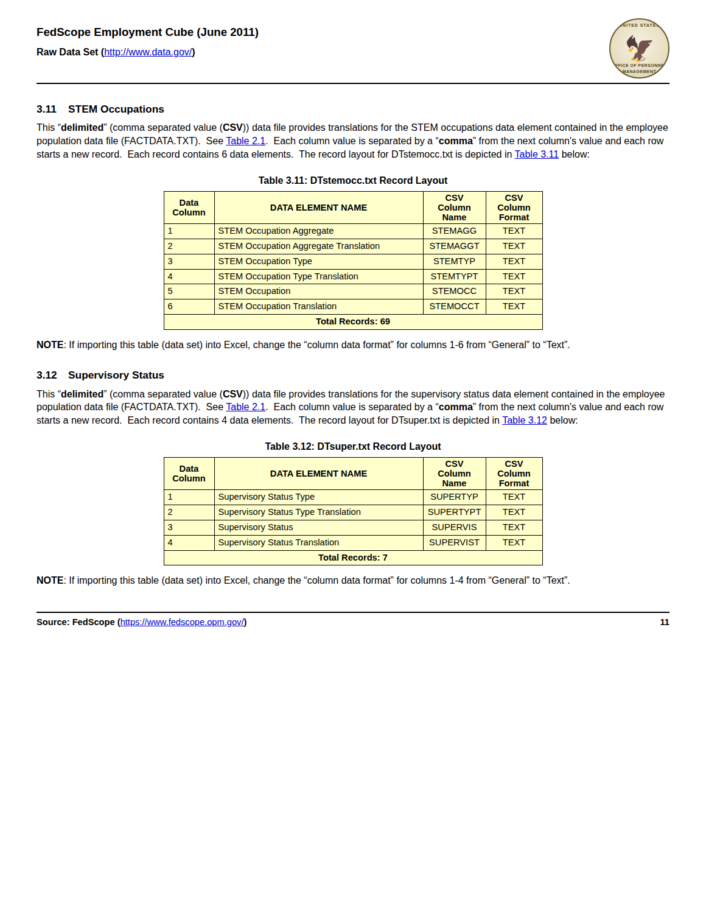UNITED STATES
🦅
OFFICE OF PERSONNEL MANAGEMENT
FedScope Employment Cube (June 2011)
Raw Data Set (http://www.data.gov/)
3.11 STEM Occupations
This “delimited” (comma separated value (CSV)) data file provides translations for the STEM occupations data element contained in the employee population data file (FACTDATA.TXT). See Table 2.1. Each column value is separated by a “comma” from the next column's value and each row starts a new record. Each record contains 6 data elements. The record layout for DTstemocc.txt is depicted in Table 3.11 below:
Table 3.11: DTstemocc.txt Record Layout
| Data Column | DATA ELEMENT NAME | CSV Column Name | CSV Column Format |
| --- | --- | --- | --- |
| 1 | STEM Occupation Aggregate | STEMAGG | TEXT |
| 2 | STEM Occupation Aggregate Translation | STEMAGGT | TEXT |
| 3 | STEM Occupation Type | STEMTYP | TEXT |
| 4 | STEM Occupation Type Translation | STEMTYPT | TEXT |
| 5 | STEM Occupation | STEMOCC | TEXT |
| 6 | STEM Occupation Translation | STEMOCCT | TEXT |
| Total Records: 69 |
NOTE: If importing this table (data set) into Excel, change the “column data format” for columns 1-6 from “General” to “Text”.
3.12 Supervisory Status
This “delimited” (comma separated value (CSV)) data file provides translations for the supervisory status data element contained in the employee population data file (FACTDATA.TXT). See Table 2.1. Each column value is separated by a “comma” from the next column's value and each row starts a new record. Each record contains 4 data elements. The record layout for DTsuper.txt is depicted in Table 3.12 below:
Table 3.12: DTsuper.txt Record Layout
| Data Column | DATA ELEMENT NAME | CSV Column Name | CSV Column Format |
| --- | --- | --- | --- |
| 1 | Supervisory Status Type | SUPERTYP | TEXT |
| 2 | Supervisory Status Type Translation | SUPERTYPT | TEXT |
| 3 | Supervisory Status | SUPERVIS | TEXT |
| 4 | Supervisory Status Translation | SUPERVIST | TEXT |
| Total Records: 7 |
NOTE: If importing this table (data set) into Excel, change the “column data format” for columns 1-4 from “General” to “Text”.
Source: FedScope (https://www.fedscope.opm.gov/)
11